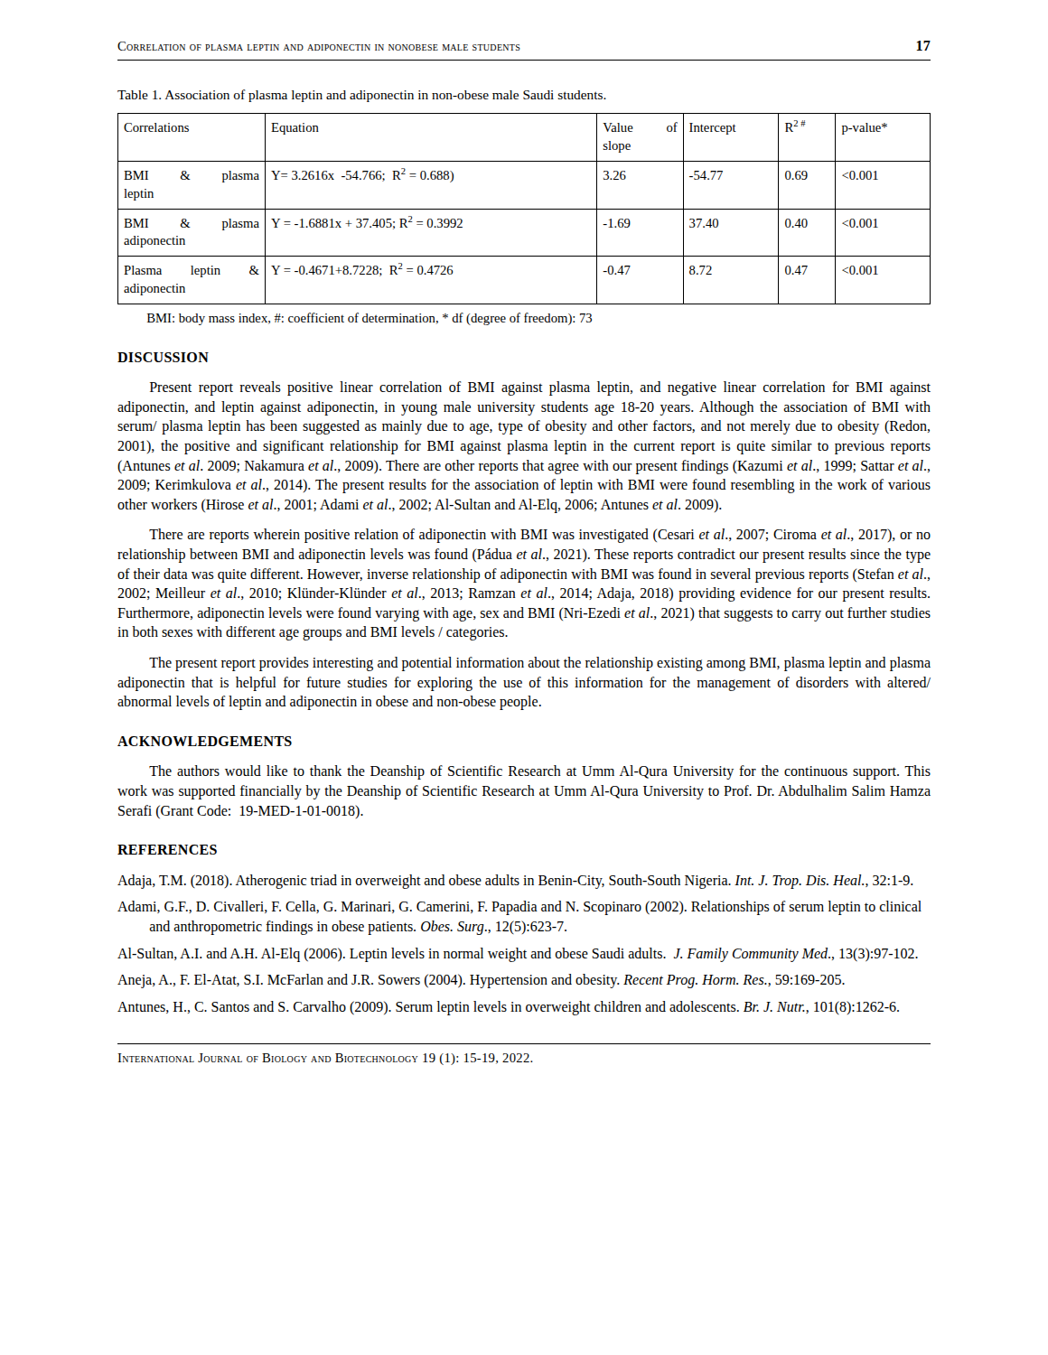Correlation of plasma leptin and adiponectin in nonobese male students 17
Table 1. Association of plasma leptin and adiponectin in non-obese male Saudi students.
| Correlations | Equation | Value of slope | Intercept | R 2 # | p-value* |
| --- | --- | --- | --- | --- | --- |
| BMI & plasma leptin | Y= 3.2616x -54.766; R 2 = 0.688) | 3.26 | -54.77 | 0.69 | <0.001 |
| BMI & plasma adiponectin | Y = -1.6881x + 37.405; R 2 = 0.3992 | -1.69 | 37.40 | 0.40 | <0.001 |
| Plasma leptin & adiponectin | Y = -0.4671+8.7228; R 2 = 0.4726 | -0.47 | 8.72 | 0.47 | <0.001 |
BMI: body mass index, #: coefficient of determination, * df (degree of freedom): 73
DISCUSSION
Present report reveals positive linear correlation of BMI against plasma leptin, and negative linear correlation for BMI against adiponectin, and leptin against adiponectin, in young male university students age 18-20 years. Although the association of BMI with serum/ plasma leptin has been suggested as mainly due to age, type of obesity and other factors, and not merely due to obesity (Redon, 2001), the positive and significant relationship for BMI against plasma leptin in the current report is quite similar to previous reports (Antunes et al. 2009; Nakamura et al., 2009). There are other reports that agree with our present findings (Kazumi et al., 1999; Sattar et al., 2009; Kerimkulova et al., 2014). The present results for the association of leptin with BMI were found resembling in the work of various other workers (Hirose et al., 2001; Adami et al., 2002; Al-Sultan and Al-Elq, 2006; Antunes et al. 2009).
There are reports wherein positive relation of adiponectin with BMI was investigated (Cesari et al., 2007; Ciroma et al., 2017), or no relationship between BMI and adiponectin levels was found (Pádua et al., 2021). These reports contradict our present results since the type of their data was quite different. However, inverse relationship of adiponectin with BMI was found in several previous reports (Stefan et al., 2002; Meilleur et al., 2010; Klünder-Klünder et al., 2013; Ramzan et al., 2014; Adaja, 2018) providing evidence for our present results. Furthermore, adiponectin levels were found varying with age, sex and BMI (Nri-Ezedi et al., 2021) that suggests to carry out further studies in both sexes with different age groups and BMI levels / categories.
The present report provides interesting and potential information about the relationship existing among BMI, plasma leptin and plasma adiponectin that is helpful for future studies for exploring the use of this information for the management of disorders with altered/ abnormal levels of leptin and adiponectin in obese and non-obese people.
ACKNOWLEDGEMENTS
The authors would like to thank the Deanship of Scientific Research at Umm Al-Qura University for the continuous support. This work was supported financially by the Deanship of Scientific Research at Umm Al-Qura University to Prof. Dr. Abdulhalim Salim Hamza Serafi (Grant Code: 19-MED-1-01-0018).
REFERENCES
Adaja, T.M. (2018). Atherogenic triad in overweight and obese adults in Benin-City, South-South Nigeria. Int. J. Trop. Dis. Heal., 32:1-9.
Adami, G.F., D. Civalleri, F. Cella, G. Marinari, G. Camerini, F. Papadia and N. Scopinaro (2002). Relationships of serum leptin to clinical and anthropometric findings in obese patients. Obes. Surg., 12(5):623-7.
Al-Sultan, A.I. and A.H. Al-Elq (2006). Leptin levels in normal weight and obese Saudi adults. J. Family Community Med., 13(3):97-102.
Aneja, A., F. El-Atat, S.I. McFarlan and J.R. Sowers (2004). Hypertension and obesity. Recent Prog. Horm. Res., 59:169-205.
Antunes, H., C. Santos and S. Carvalho (2009). Serum leptin levels in overweight children and adolescents. Br. J. Nutr., 101(8):1262-6.
International Journal of Biology and Biotechnology 19 (1): 15-19, 2022.